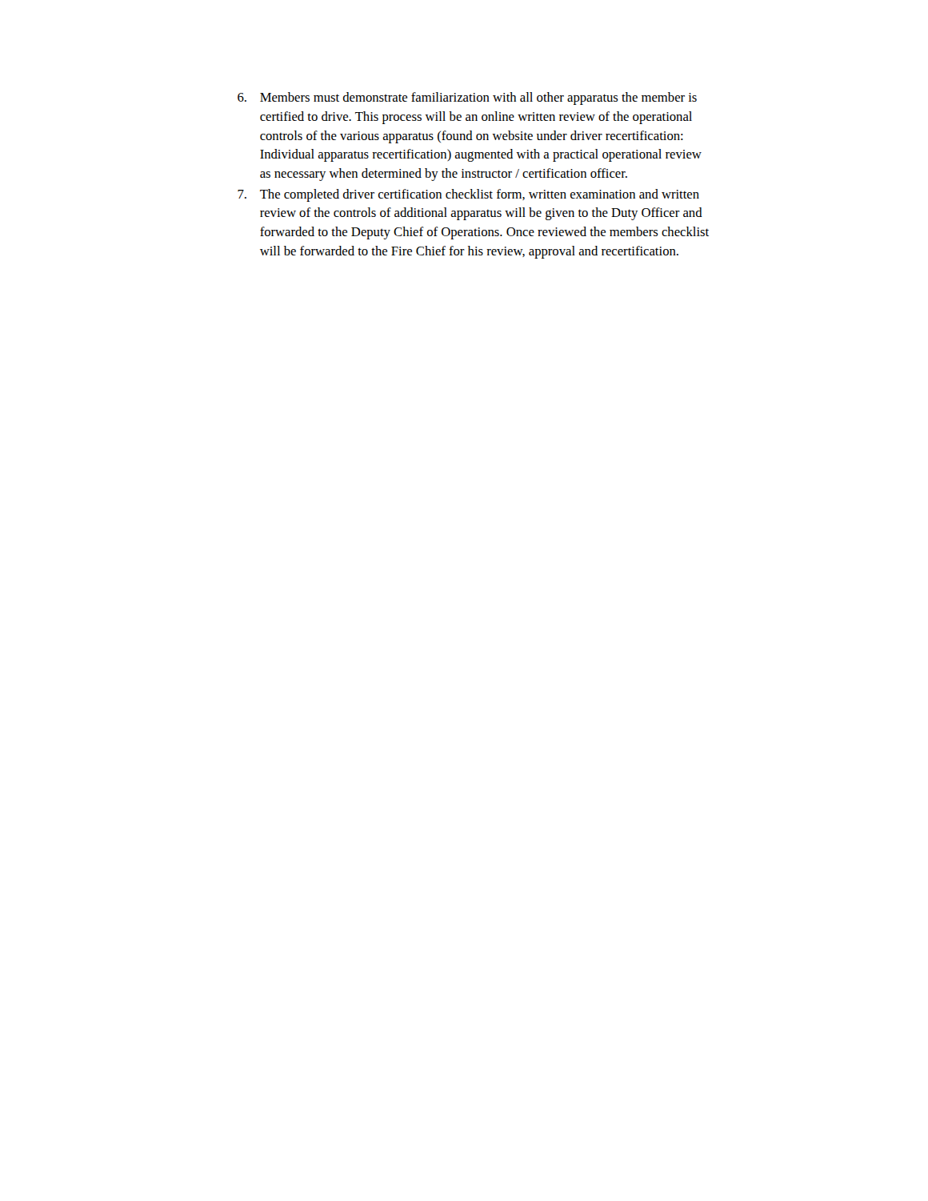Members must demonstrate familiarization with all other apparatus the member is certified to drive. This process will be an online written review of the operational controls of the various apparatus (found on website under driver recertification: Individual apparatus recertification) augmented with a practical operational review as necessary when determined by the instructor / certification officer.
The completed driver certification checklist form, written examination and written review of the controls of additional apparatus will be given to the Duty Officer and forwarded to the Deputy Chief of Operations. Once reviewed the members checklist will be forwarded to the Fire Chief for his review, approval and recertification.